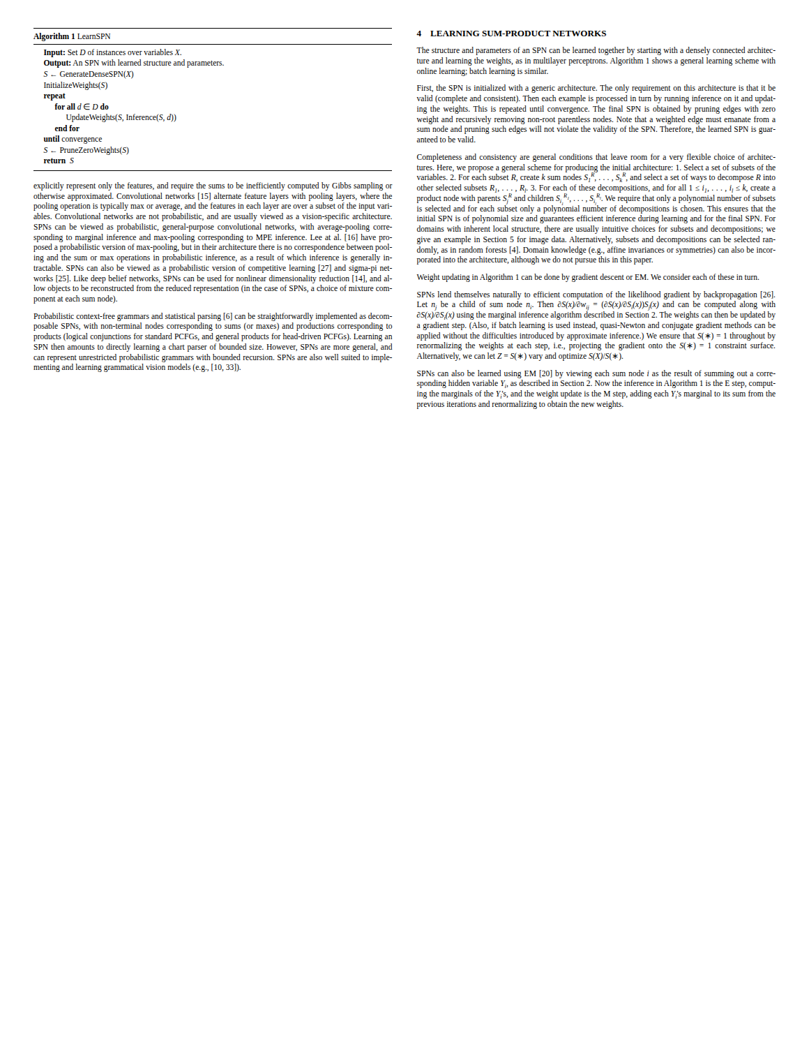Algorithm 1 LearnSPN
Input: Set D of instances over variables X.
Output: An SPN with learned structure and parameters.
S ← GenerateDenseSPN(X)
InitializeWeights(S)
repeat
for all d ∈ D do
UpdateWeights(S, Inference(S, d))
end for
until convergence
S ← PruneZeroWeights(S)
return S
explicitly represent only the features, and require the sums to be inefficiently computed by Gibbs sampling or otherwise approximated. Convolutional networks [15] alternate feature layers with pooling layers, where the pooling operation is typically max or average, and the features in each layer are over a subset of the input variables. Convolutional networks are not probabilistic, and are usually viewed as a vision-specific architecture. SPNs can be viewed as probabilistic, general-purpose convolutional networks, with average-pooling corresponding to marginal inference and max-pooling corresponding to MPE inference. Lee at al. [16] have proposed a probabilistic version of max-pooling, but in their architecture there is no correspondence between pooling and the sum or max operations in probabilistic inference, as a result of which inference is generally intractable. SPNs can also be viewed as a probabilistic version of competitive learning [27] and sigma-pi networks [25]. Like deep belief networks, SPNs can be used for nonlinear dimensionality reduction [14], and allow objects to be reconstructed from the reduced representation (in the case of SPNs, a choice of mixture component at each sum node).
Probabilistic context-free grammars and statistical parsing [6] can be straightforwardly implemented as decomposable SPNs, with non-terminal nodes corresponding to sums (or maxes) and productions corresponding to products (logical conjunctions for standard PCFGs, and general products for head-driven PCFGs). Learning an SPN then amounts to directly learning a chart parser of bounded size. However, SPNs are more general, and can represent unrestricted probabilistic grammars with bounded recursion. SPNs are also well suited to implementing and learning grammatical vision models (e.g., [10, 33]).
4 LEARNING SUM-PRODUCT NETWORKS
The structure and parameters of an SPN can be learned together by starting with a densely connected architecture and learning the weights, as in multilayer perceptrons. Algorithm 1 shows a general learning scheme with online learning; batch learning is similar.
First, the SPN is initialized with a generic architecture. The only requirement on this architecture is that it be valid (complete and consistent). Then each example is processed in turn by running inference on it and updating the weights. This is repeated until convergence. The final SPN is obtained by pruning edges with zero weight and recursively removing non-root parentless nodes. Note that a weighted edge must emanate from a sum node and pruning such edges will not violate the validity of the SPN. Therefore, the learned SPN is guaranteed to be valid.
Completeness and consistency are general conditions that leave room for a very flexible choice of architectures. Here, we propose a general scheme for producing the initial architecture: 1. Select a set of subsets of the variables. 2. For each subset R, create k sum nodes S1R, . . . , SkR, and select a set of ways to decompose R into other selected subsets R1, . . . , Rl. 3. For each of these decompositions, and for all 1 ≤ i1, . . . , il ≤ k, create a product node with parents SjR and children Si1R1, . . . , SilRl. We require that only a polynomial number of subsets is selected and for each subset only a polynomial number of decompositions is chosen. This ensures that the initial SPN is of polynomial size and guarantees efficient inference during learning and for the final SPN. For domains with inherent local structure, there are usually intuitive choices for subsets and decompositions; we give an example in Section 5 for image data. Alternatively, subsets and decompositions can be selected randomly, as in random forests [4]. Domain knowledge (e.g., affine invariances or symmetries) can also be incorporated into the architecture, although we do not pursue this in this paper.
Weight updating in Algorithm 1 can be done by gradient descent or EM. We consider each of these in turn.
SPNs lend themselves naturally to efficient computation of the likelihood gradient by backpropagation [26]. Let nj be a child of sum node ni. Then ∂S(x)/∂wij = (∂S(x)/∂Si(x))Sj(x) and can be computed along with ∂S(x)/∂Si(x) using the marginal inference algorithm described in Section 2. The weights can then be updated by a gradient step. (Also, if batch learning is used instead, quasi-Newton and conjugate gradient methods can be applied without the difficulties introduced by approximate inference.) We ensure that S(∗) = 1 throughout by renormalizing the weights at each step, i.e., projecting the gradient onto the S(∗) = 1 constraint surface. Alternatively, we can let Z = S(∗) vary and optimize S(X)/S(∗).
SPNs can also be learned using EM [20] by viewing each sum node i as the result of summing out a corresponding hidden variable Yi, as described in Section 2. Now the inference in Algorithm 1 is the E step, computing the marginals of the Yi's, and the weight update is the M step, adding each Yi's marginal to its sum from the previous iterations and renormalizing to obtain the new weights.